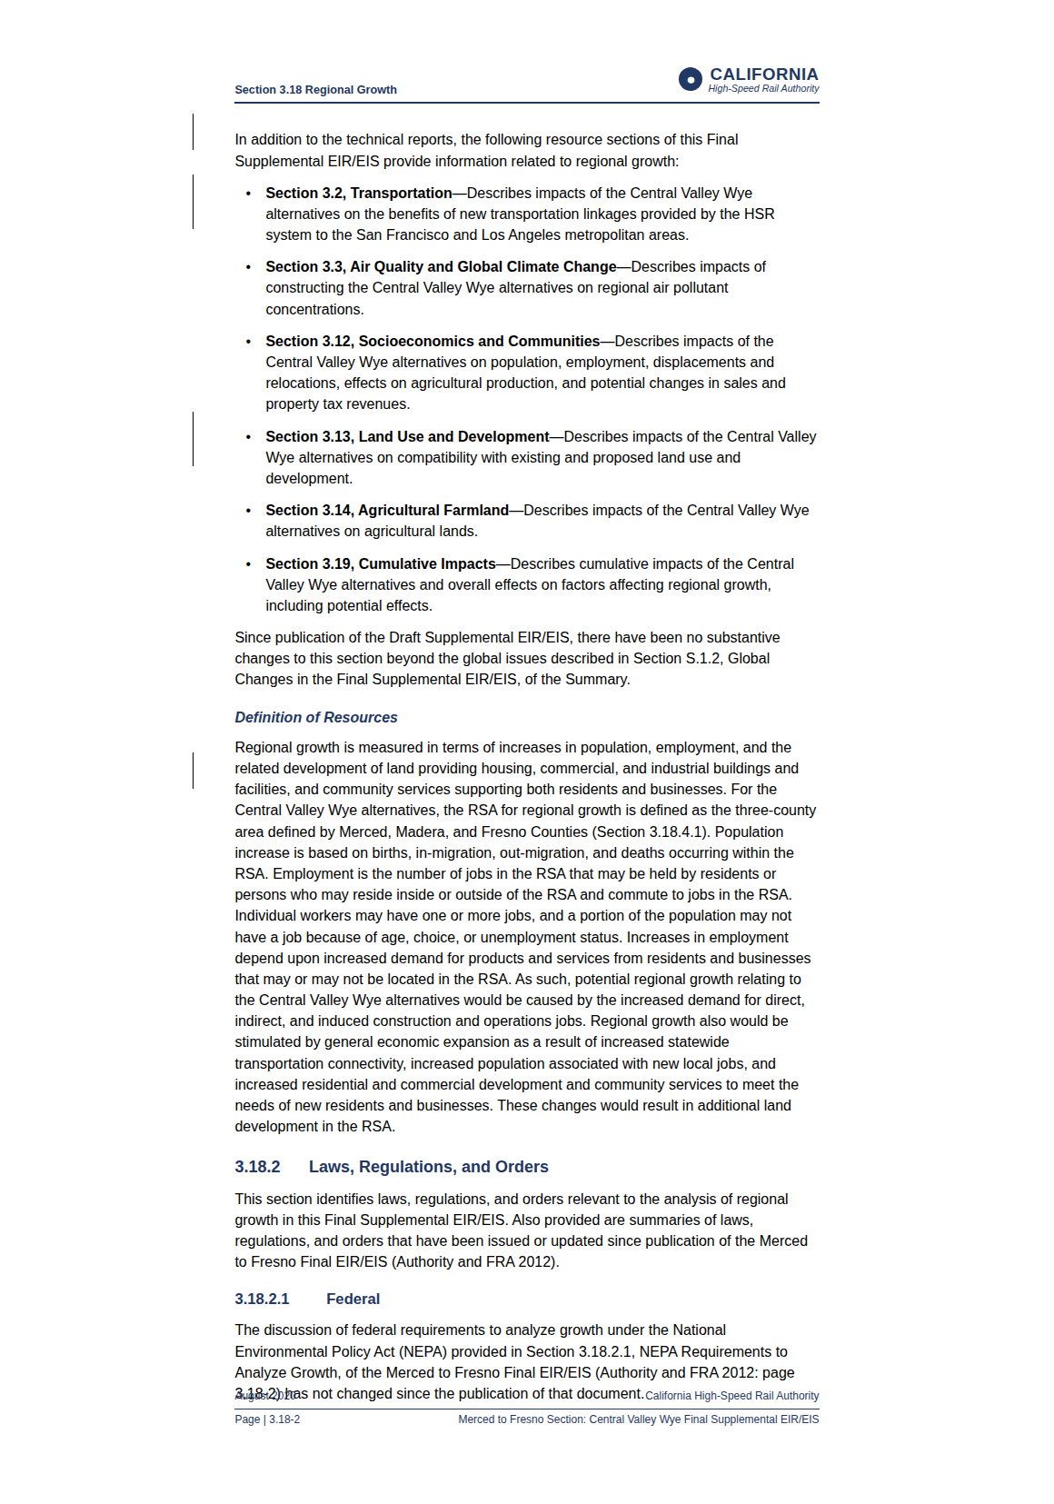Section 3.18 Regional Growth
●
CALIFORNIA
High-Speed Rail Authority
In addition to the technical reports, the following resource sections of this Final Supplemental EIR/EIS provide information related to regional growth:
Section 3.2, Transportation—Describes impacts of the Central Valley Wye alternatives on the benefits of new transportation linkages provided by the HSR system to the San Francisco and Los Angeles metropolitan areas.
Section 3.3, Air Quality and Global Climate Change—Describes impacts of constructing the Central Valley Wye alternatives on regional air pollutant concentrations.
Section 3.12, Socioeconomics and Communities—Describes impacts of the Central Valley Wye alternatives on population, employment, displacements and relocations, effects on agricultural production, and potential changes in sales and property tax revenues.
Section 3.13, Land Use and Development—Describes impacts of the Central Valley Wye alternatives on compatibility with existing and proposed land use and development.
Section 3.14, Agricultural Farmland—Describes impacts of the Central Valley Wye alternatives on agricultural lands.
Section 3.19, Cumulative Impacts—Describes cumulative impacts of the Central Valley Wye alternatives and overall effects on factors affecting regional growth, including potential effects.
Since publication of the Draft Supplemental EIR/EIS, there have been no substantive changes to this section beyond the global issues described in Section S.1.2, Global Changes in the Final Supplemental EIR/EIS, of the Summary.
Definition of Resources
Regional growth is measured in terms of increases in population, employment, and the related development of land providing housing, commercial, and industrial buildings and facilities, and community services supporting both residents and businesses. For the Central Valley Wye alternatives, the RSA for regional growth is defined as the three-county area defined by Merced, Madera, and Fresno Counties (Section 3.18.4.1). Population increase is based on births, in-migration, out-migration, and deaths occurring within the RSA. Employment is the number of jobs in the RSA that may be held by residents or persons who may reside inside or outside of the RSA and commute to jobs in the RSA. Individual workers may have one or more jobs, and a portion of the population may not have a job because of age, choice, or unemployment status. Increases in employment depend upon increased demand for products and services from residents and businesses that may or may not be located in the RSA. As such, potential regional growth relating to the Central Valley Wye alternatives would be caused by the increased demand for direct, indirect, and induced construction and operations jobs. Regional growth also would be stimulated by general economic expansion as a result of increased statewide transportation connectivity, increased population associated with new local jobs, and increased residential and commercial development and community services to meet the needs of new residents and businesses. These changes would result in additional land development in the RSA.
3.18.2 Laws, Regulations, and Orders
This section identifies laws, regulations, and orders relevant to the analysis of regional growth in this Final Supplemental EIR/EIS. Also provided are summaries of laws, regulations, and orders that have been issued or updated since publication of the Merced to Fresno Final EIR/EIS (Authority and FRA 2012).
3.18.2.1 Federal
The discussion of federal requirements to analyze growth under the National Environmental Policy Act (NEPA) provided in Section 3.18.2.1, NEPA Requirements to Analyze Growth, of the Merced to Fresno Final EIR/EIS (Authority and FRA 2012: page 3.18-2) has not changed since the publication of that document.
August 2020
California High-Speed Rail Authority
Page | 3.18-2
Merced to Fresno Section: Central Valley Wye Final Supplemental EIR/EIS